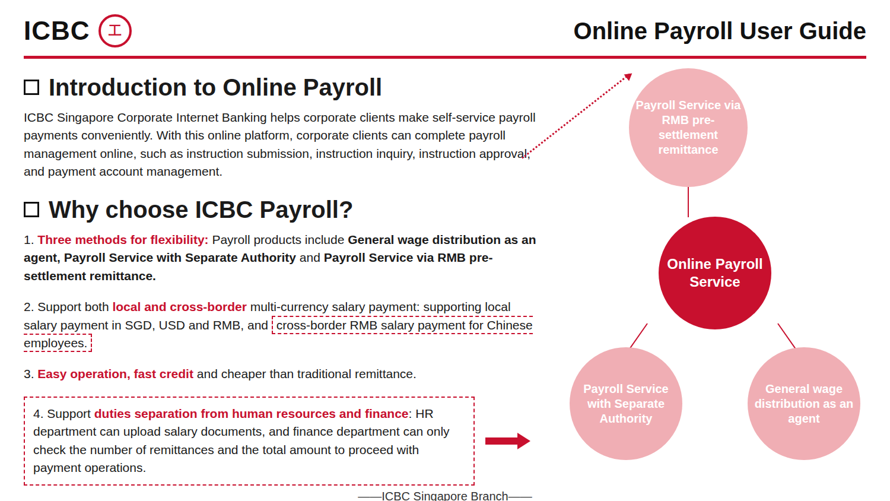ICBC 工
Online Payroll User Guide
Introduction to Online Payroll
ICBC Singapore Corporate Internet Banking helps corporate clients make self-service payroll payments conveniently. With this online platform, corporate clients can complete payroll management online, such as instruction submission, instruction inquiry, instruction approval, and payment account management.
Why choose ICBC Payroll?
1. Three methods for flexibility: Payroll products include General wage distribution as an agent, Payroll Service with Separate Authority and Payroll Service via RMB pre-settlement remittance.
2. Support both local and cross-border multi-currency salary payment: supporting local salary payment in SGD, USD and RMB, and cross-border RMB salary payment for Chinese employees.
3. Easy operation, fast credit and cheaper than traditional remittance.
4. Support duties separation from human resources and finance: HR department can upload salary documents, and finance department can only check the number of remittances and the total amount to proceed with payment operations.
Payroll Service via RMB pre-settlement remittance
Online Payroll Service
Payroll Service with Separate Authority
General wage distribution as an agent
——ICBC Singapore Branch——